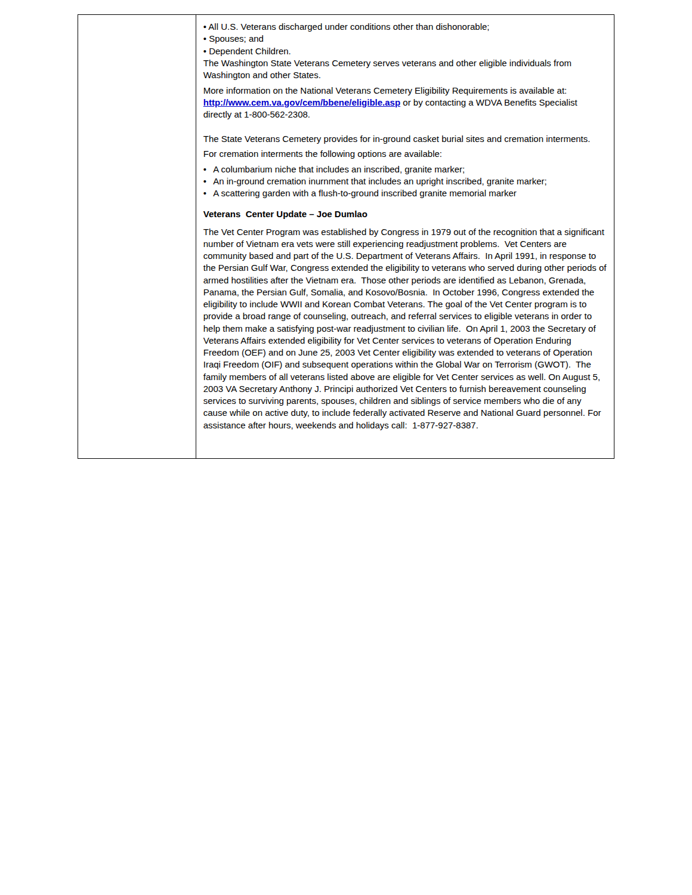| | • All U.S. Veterans discharged under conditions other than dishonorable; • Spouses; and • Dependent Children. The Washington State Veterans Cemetery serves veterans and other eligible individuals from Washington and other States. More information on the National Veterans Cemetery Eligibility Requirements is available at: http://www.cem.va.gov/cem/bbene/eligible.asp or by contacting a WDVA Benefits Specialist directly at 1-800-562-2308. The State Veterans Cemetery provides for in-ground casket burial sites and cremation interments. For cremation interments the following options are available: A columbarium niche that includes an inscribed, granite marker; An in-ground cremation inurnment that includes an upright inscribed, granite marker; A scattering garden with a flush-to-ground inscribed granite memorial marker Veterans Center Update – Joe Dumlao The Vet Center Program was established by Congress in 1979 out of the recognition that a significant number of Vietnam era vets were still experiencing readjustment problems. Vet Centers are community based and part of the U.S. Department of Veterans Affairs. In April 1991, in response to the Persian Gulf War, Congress extended the eligibility to veterans who served during other periods of armed hostilities after the Vietnam era. Those other periods are identified as Lebanon, Grenada, Panama, the Persian Gulf, Somalia, and Kosovo/Bosnia. In October 1996, Congress extended the eligibility to include WWII and Korean Combat Veterans. The goal of the Vet Center program is to provide a broad range of counseling, outreach, and referral services to eligible veterans in order to help them make a satisfying post-war readjustment to civilian life. On April 1, 2003 the Secretary of Veterans Affairs extended eligibility for Vet Center services to veterans of Operation Enduring Freedom (OEF) and on June 25, 2003 Vet Center eligibility was extended to veterans of Operation Iraqi Freedom (OIF) and subsequent operations within the Global War on Terrorism (GWOT). The family members of all veterans listed above are eligible for Vet Center services as well. On August 5, 2003 VA Secretary Anthony J. Principi authorized Vet Centers to furnish bereavement counseling services to surviving parents, spouses, children and siblings of service members who die of any cause while on active duty, to include federally activated Reserve and National Guard personnel. For assistance after hours, weekends and holidays call: 1-877-927-8387. |